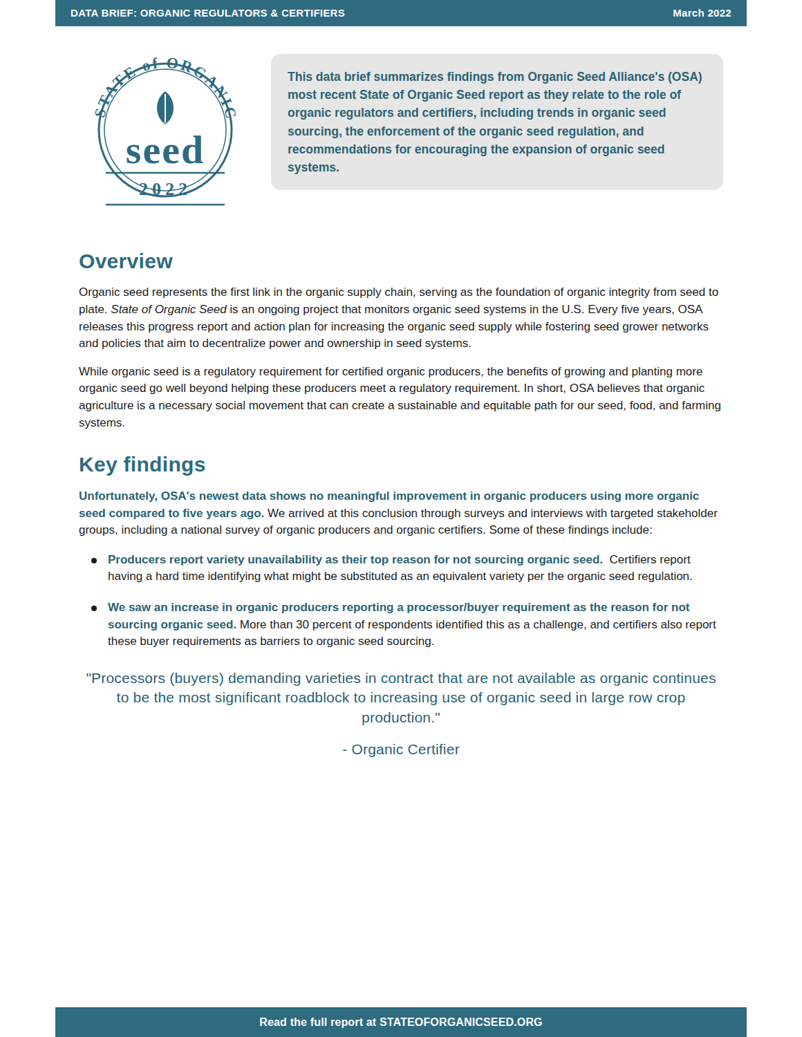Data Brief: Organic Regulators & Certifiers March 2022
STATE of ORGANIC seed 2022
This data brief summarizes findings from Organic Seed Alliance's (OSA) most recent State of Organic Seed report as they relate to the role of organic regulators and certifiers, including trends in organic seed sourcing, the enforcement of the organic seed regulation, and recommendations for encouraging the expansion of organic seed systems.
Overview
Organic seed represents the first link in the organic supply chain, serving as the foundation of organic integrity from seed to plate. State of Organic Seed is an ongoing project that monitors organic seed systems in the U.S. Every five years, OSA releases this progress report and action plan for increasing the organic seed supply while fostering seed grower networks and policies that aim to decentralize power and ownership in seed systems.
While organic seed is a regulatory requirement for certified organic producers, the benefits of growing and planting more organic seed go well beyond helping these producers meet a regulatory requirement. In short, OSA believes that organic agriculture is a necessary social movement that can create a sustainable and equitable path for our seed, food, and farming systems.
Key findings
Unfortunately, OSA's newest data shows no meaningful improvement in organic producers using more organic seed compared to five years ago. We arrived at this conclusion through surveys and interviews with targeted stakeholder groups, including a national survey of organic producers and organic certifiers. Some of these findings include:
Producers report variety unavailability as their top reason for not sourcing organic seed. Certifiers report having a hard time identifying what might be substituted as an equivalent variety per the organic seed regulation.
We saw an increase in organic producers reporting a processor/buyer requirement as the reason for not sourcing organic seed. More than 30 percent of respondents identified this as a challenge, and certifiers also report these buyer requirements as barriers to organic seed sourcing.
"Processors (buyers) demanding varieties in contract that are not available as organic continues to be the most significant roadblock to increasing use of organic seed in large row crop production." - Organic Certifier
Read the full report at STATEOFORGANICSEED.ORG